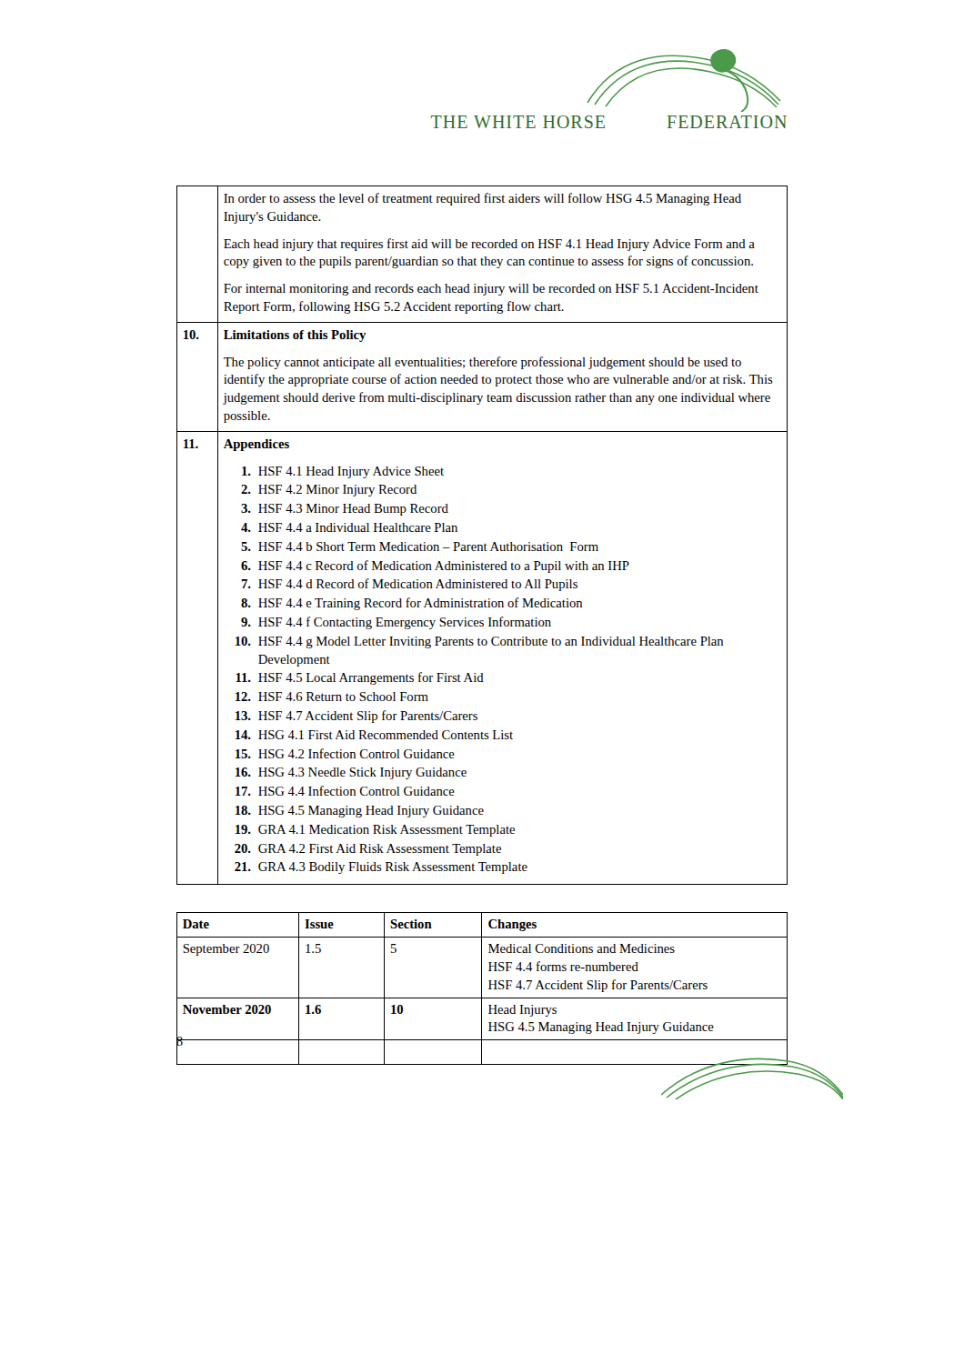THE WHITE HORSE FEDERATION
| | In order to assess the level of treatment required first aiders will follow HSG 4.5 Managing Head Injury's Guidance. Each head injury that requires first aid will be recorded on HSF 4.1 Head Injury Advice Form and a copy given to the pupils parent/guardian so that they can continue to assess for signs of concussion. For internal monitoring and records each head injury will be recorded on HSF 5.1 Accident-Incident Report Form, following HSG 5.2 Accident reporting flow chart. |
| 10. | Limitations of this Policy The policy cannot anticipate all eventualities; therefore professional judgement should be used to identify the appropriate course of action needed to protect those who are vulnerable and/or at risk. This judgement should derive from multi-disciplinary team discussion rather than any one individual where possible. |
| 11. | Appendices HSF 4.1 Head Injury Advice Sheet HSF 4.2 Minor Injury Record HSF 4.3 Minor Head Bump Record HSF 4.4 a Individual Healthcare Plan HSF 4.4 b Short Term Medication – Parent Authorisation Form HSF 4.4 c Record of Medication Administered to a Pupil with an IHP HSF 4.4 d Record of Medication Administered to All Pupils HSF 4.4 e Training Record for Administration of Medication HSF 4.4 f Contacting Emergency Services Information HSF 4.4 g Model Letter Inviting Parents to Contribute to an Individual Healthcare Plan Development HSF 4.5 Local Arrangements for First Aid HSF 4.6 Return to School Form HSF 4.7 Accident Slip for Parents/Carers HSG 4.1 First Aid Recommended Contents List HSG 4.2 Infection Control Guidance HSG 4.3 Needle Stick Injury Guidance HSG 4.4 Infection Control Guidance HSG 4.5 Managing Head Injury Guidance GRA 4.1 Medication Risk Assessment Template GRA 4.2 First Aid Risk Assessment Template GRA 4.3 Bodily Fluids Risk Assessment Template |
| Date | Issue | Section | Changes |
| --- | --- | --- | --- |
| September 2020 | 1.5 | 5 | Medical Conditions and Medicines HSF 4.4 forms re-numbered HSF 4.7 Accident Slip for Parents/Carers |
| November 2020 | 1.6 | 10 | Head Injurys HSG 4.5 Managing Head Injury Guidance |
8